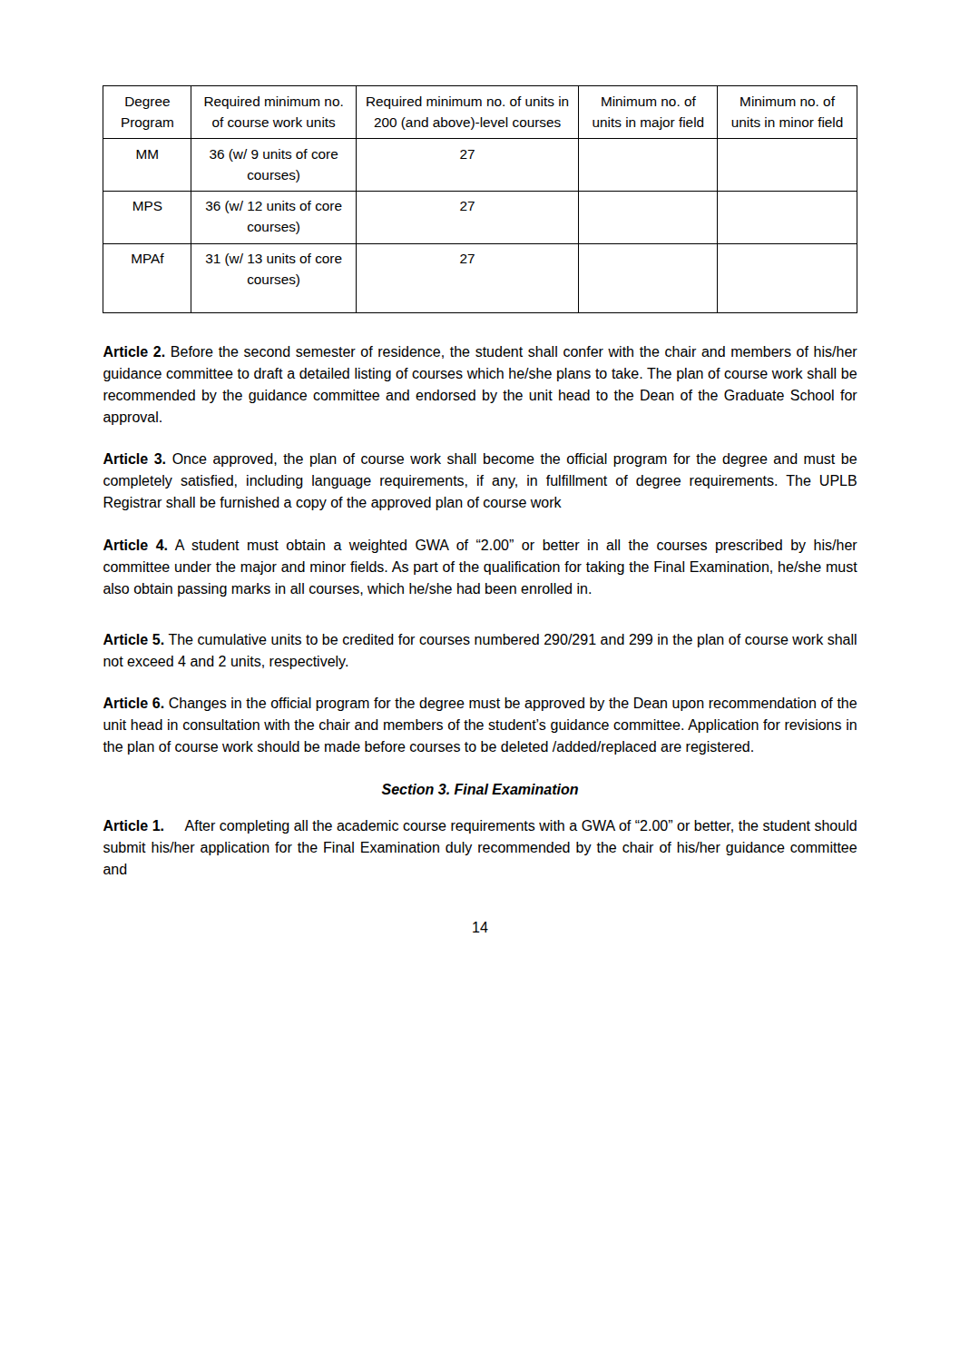| Degree Program | Required minimum no. of course work units | Required minimum no. of units in 200 (and above)-level courses | Minimum no. of units in major field | Minimum no. of units in minor field |
| --- | --- | --- | --- | --- |
| MM | 36 (w/ 9 units of core courses) | 27 | | |
| MPS | 36 (w/ 12 units of core courses) | 27 | | |
| MPAf | 31 (w/ 13 units of core courses) | 27 | | |
Article 2. Before the second semester of residence, the student shall confer with the chair and members of his/her guidance committee to draft a detailed listing of courses which he/she plans to take. The plan of course work shall be recommended by the guidance committee and endorsed by the unit head to the Dean of the Graduate School for approval.
Article 3. Once approved, the plan of course work shall become the official program for the degree and must be completely satisfied, including language requirements, if any, in fulfillment of degree requirements. The UPLB Registrar shall be furnished a copy of the approved plan of course work
Article 4. A student must obtain a weighted GWA of “2.00” or better in all the courses prescribed by his/her committee under the major and minor fields. As part of the qualification for taking the Final Examination, he/she must also obtain passing marks in all courses, which he/she had been enrolled in.
Article 5. The cumulative units to be credited for courses numbered 290/291 and 299 in the plan of course work shall not exceed 4 and 2 units, respectively.
Article 6. Changes in the official program for the degree must be approved by the Dean upon recommendation of the unit head in consultation with the chair and members of the student’s guidance committee. Application for revisions in the plan of course work should be made before courses to be deleted /added/replaced are registered.
Section 3. Final Examination
Article 1. After completing all the academic course requirements with a GWA of “2.00” or better, the student should submit his/her application for the Final Examination duly recommended by the chair of his/her guidance committee and
14